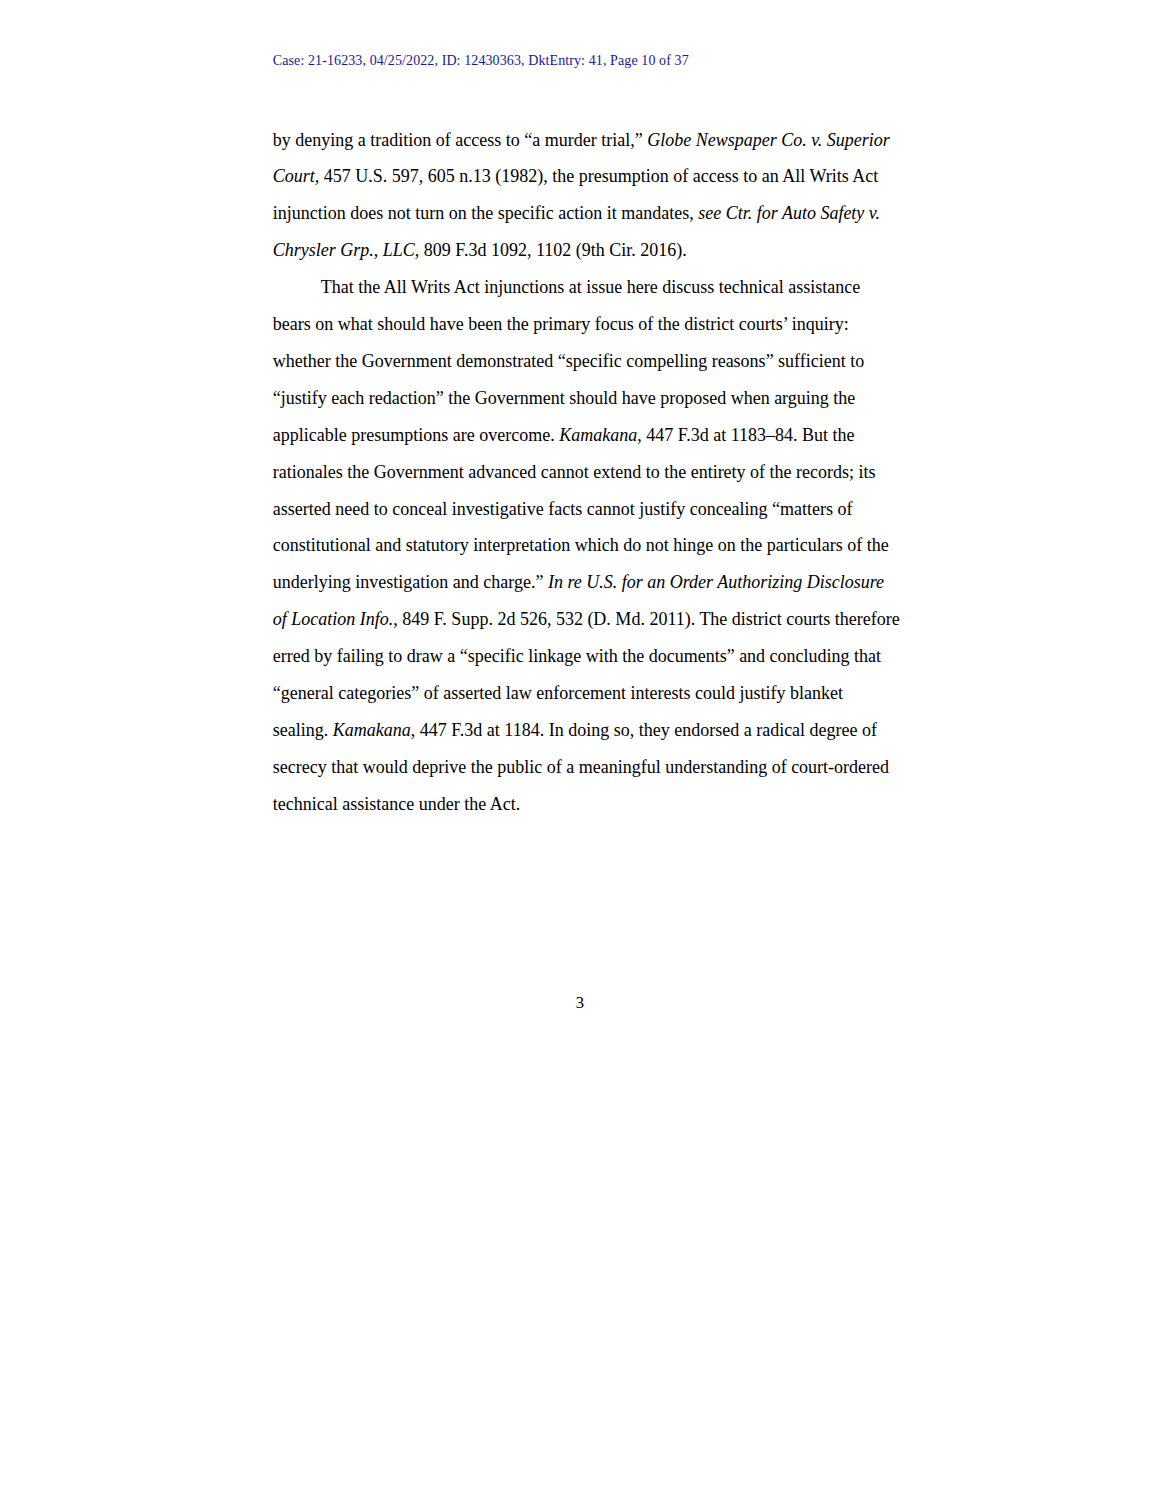Case: 21-16233, 04/25/2022, ID: 12430363, DktEntry: 41, Page 10 of 37
by denying a tradition of access to “a murder trial,” Globe Newspaper Co. v. Superior Court, 457 U.S. 597, 605 n.13 (1982), the presumption of access to an All Writs Act injunction does not turn on the specific action it mandates, see Ctr. for Auto Safety v. Chrysler Grp., LLC, 809 F.3d 1092, 1102 (9th Cir. 2016).
That the All Writs Act injunctions at issue here discuss technical assistance bears on what should have been the primary focus of the district courts’ inquiry: whether the Government demonstrated “specific compelling reasons” sufficient to “justify each redaction” the Government should have proposed when arguing the applicable presumptions are overcome. Kamakana, 447 F.3d at 1183–84. But the rationales the Government advanced cannot extend to the entirety of the records; its asserted need to conceal investigative facts cannot justify concealing “matters of constitutional and statutory interpretation which do not hinge on the particulars of the underlying investigation and charge.” In re U.S. for an Order Authorizing Disclosure of Location Info., 849 F. Supp. 2d 526, 532 (D. Md. 2011). The district courts therefore erred by failing to draw a “specific linkage with the documents” and concluding that “general categories” of asserted law enforcement interests could justify blanket sealing. Kamakana, 447 F.3d at 1184. In doing so, they endorsed a radical degree of secrecy that would deprive the public of a meaningful understanding of court-ordered technical assistance under the Act.
3